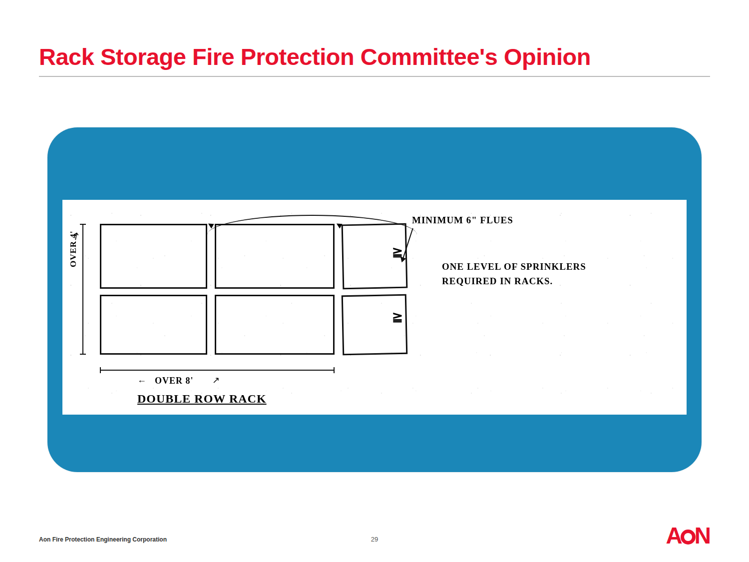Rack Storage Fire Protection Committee's Opinion
▼
▼
MINIMUM 6" FLUES
↗
OVER 4'
≧
≧
ONE LEVEL OF SPRINKLERS
REQUIRED IN RACKS.
←
OVER 8'
↗
DOUBLE ROW RACK
Aon Fire Protection Engineering Corporation
29
A N